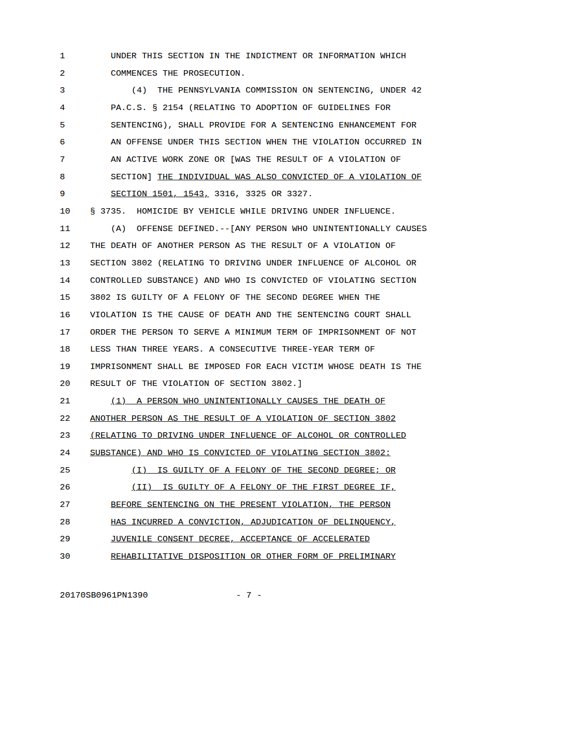1 UNDER THIS SECTION IN THE INDICTMENT OR INFORMATION WHICH
2 COMMENCES THE PROSECUTION.
3 (4) THE PENNSYLVANIA COMMISSION ON SENTENCING, UNDER 42
4 PA.C.S. § 2154 (RELATING TO ADOPTION OF GUIDELINES FOR
5 SENTENCING), SHALL PROVIDE FOR A SENTENCING ENHANCEMENT FOR
6 AN OFFENSE UNDER THIS SECTION WHEN THE VIOLATION OCCURRED IN
7 AN ACTIVE WORK ZONE OR [WAS THE RESULT OF A VIOLATION OF
8 SECTION] THE INDIVIDUAL WAS ALSO CONVICTED OF A VIOLATION OF
9 SECTION 1501, 1543, 3316, 3325 OR 3327.
10§ 3735. HOMICIDE BY VEHICLE WHILE DRIVING UNDER INFLUENCE.
11 (A) OFFENSE DEFINED.--[ANY PERSON WHO UNINTENTIONALLY CAUSES
12 THE DEATH OF ANOTHER PERSON AS THE RESULT OF A VIOLATION OF
13 SECTION 3802 (RELATING TO DRIVING UNDER INFLUENCE OF ALCOHOL OR
14 CONTROLLED SUBSTANCE) AND WHO IS CONVICTED OF VIOLATING SECTION
153802 IS GUILTY OF A FELONY OF THE SECOND DEGREE WHEN THE
16 VIOLATION IS THE CAUSE OF DEATH AND THE SENTENCING COURT SHALL
17 ORDER THE PERSON TO SERVE A MINIMUM TERM OF IMPRISONMENT OF NOT
18 LESS THAN THREE YEARS. A CONSECUTIVE THREE-YEAR TERM OF
19 IMPRISONMENT SHALL BE IMPOSED FOR EACH VICTIM WHOSE DEATH IS THE
20 RESULT OF THE VIOLATION OF SECTION 3802.]
21 (1) A PERSON WHO UNINTENTIONALLY CAUSES THE DEATH OF
22 ANOTHER PERSON AS THE RESULT OF A VIOLATION OF SECTION 3802
23(RELATING TO DRIVING UNDER INFLUENCE OF ALCOHOL OR CONTROLLED
24 SUBSTANCE) AND WHO IS CONVICTED OF VIOLATING SECTION 3802:
25 (I) IS GUILTY OF A FELONY OF THE SECOND DEGREE; OR
26 (II) IS GUILTY OF A FELONY OF THE FIRST DEGREE IF,
27 BEFORE SENTENCING ON THE PRESENT VIOLATION, THE PERSON
28 HAS INCURRED A CONVICTION, ADJUDICATION OF DELINQUENCY,
29 JUVENILE CONSENT DECREE, ACCEPTANCE OF ACCELERATED
30 REHABILITATIVE DISPOSITION OR OTHER FORM OF PRELIMINARY
20170SB0961PN1390 - 7 -